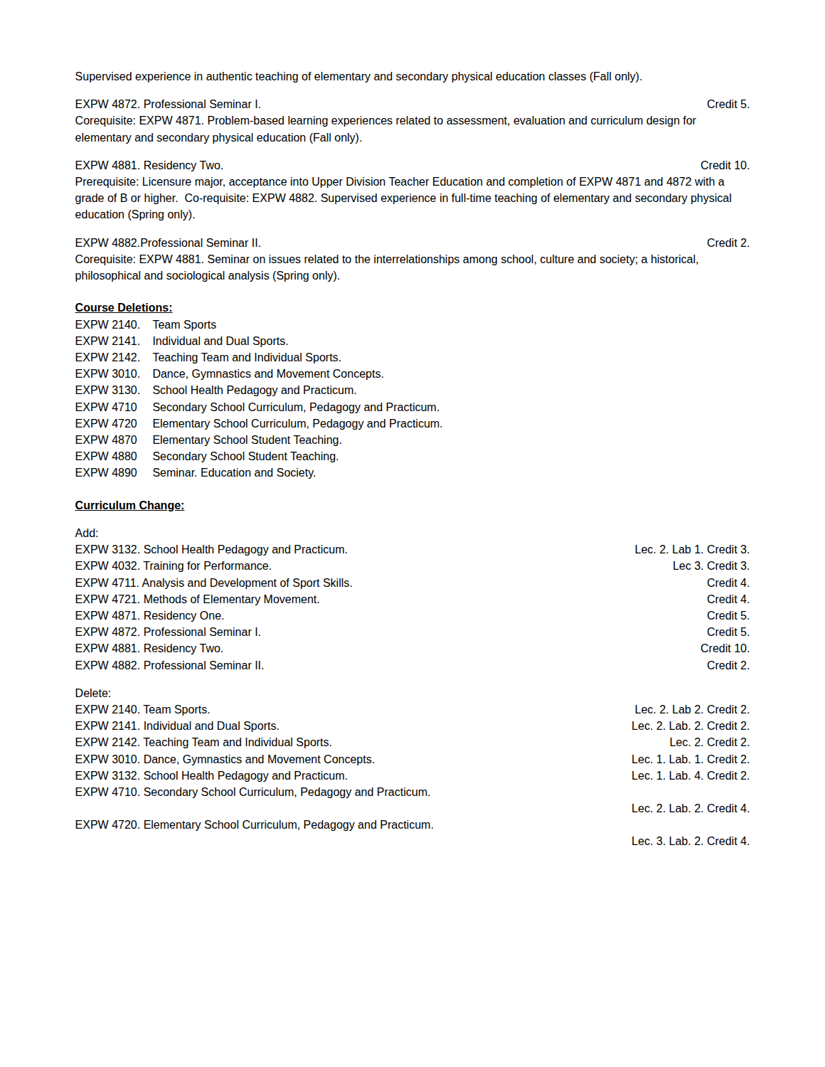Supervised experience in authentic teaching of elementary and secondary physical education classes (Fall only).
EXPW 4872. Professional Seminar I. Credit 5.
Corequisite: EXPW 4871. Problem-based learning experiences related to assessment, evaluation and curriculum design for elementary and secondary physical education (Fall only).
EXPW 4881. Residency Two. Credit 10.
Prerequisite: Licensure major, acceptance into Upper Division Teacher Education and completion of EXPW 4871 and 4872 with a grade of B or higher. Co-requisite: EXPW 4882. Supervised experience in full-time teaching of elementary and secondary physical education (Spring only).
EXPW 4882.Professional Seminar II. Credit 2.
Corequisite: EXPW 4881. Seminar on issues related to the interrelationships among school, culture and society; a historical, philosophical and sociological analysis (Spring only).
Course Deletions:
EXPW 2140. Team Sports
EXPW 2141. Individual and Dual Sports.
EXPW 2142. Teaching Team and Individual Sports.
EXPW 3010. Dance, Gymnastics and Movement Concepts.
EXPW 3130. School Health Pedagogy and Practicum.
EXPW 4710 Secondary School Curriculum, Pedagogy and Practicum.
EXPW 4720 Elementary School Curriculum, Pedagogy and Practicum.
EXPW 4870 Elementary School Student Teaching.
EXPW 4880 Secondary School Student Teaching.
EXPW 4890 Seminar. Education and Society.
Curriculum Change:
Add:
| EXPW 3132. School Health Pedagogy and Practicum. | Lec. 2. Lab 1. Credit 3. |
| EXPW 4032. Training for Performance. | Lec 3. Credit 3. |
| EXPW 4711. Analysis and Development of Sport Skills. | Credit 4. |
| EXPW 4721. Methods of Elementary Movement. | Credit 4. |
| EXPW 4871. Residency One. | Credit 5. |
| EXPW 4872. Professional Seminar I. | Credit 5. |
| EXPW 4881. Residency Two. | Credit 10. |
| EXPW 4882. Professional Seminar II. | Credit 2. |
Delete:
| EXPW 2140. Team Sports. | Lec. 2. Lab 2. Credit 2. |
| EXPW 2141. Individual and Dual Sports. | Lec. 2. Lab. 2. Credit 2. |
| EXPW 2142. Teaching Team and Individual Sports. | Lec. 2. Credit 2. |
| EXPW 3010. Dance, Gymnastics and Movement Concepts. | Lec. 1. Lab. 1. Credit 2. |
| EXPW 3132. School Health Pedagogy and Practicum. | Lec. 1. Lab. 4. Credit 2. |
| EXPW 4710. Secondary School Curriculum, Pedagogy and Practicum. |
| Lec. 2. Lab. 2. Credit 4. |
| EXPW 4720. Elementary School Curriculum, Pedagogy and Practicum. |
| Lec. 3. Lab. 2. Credit 4. |